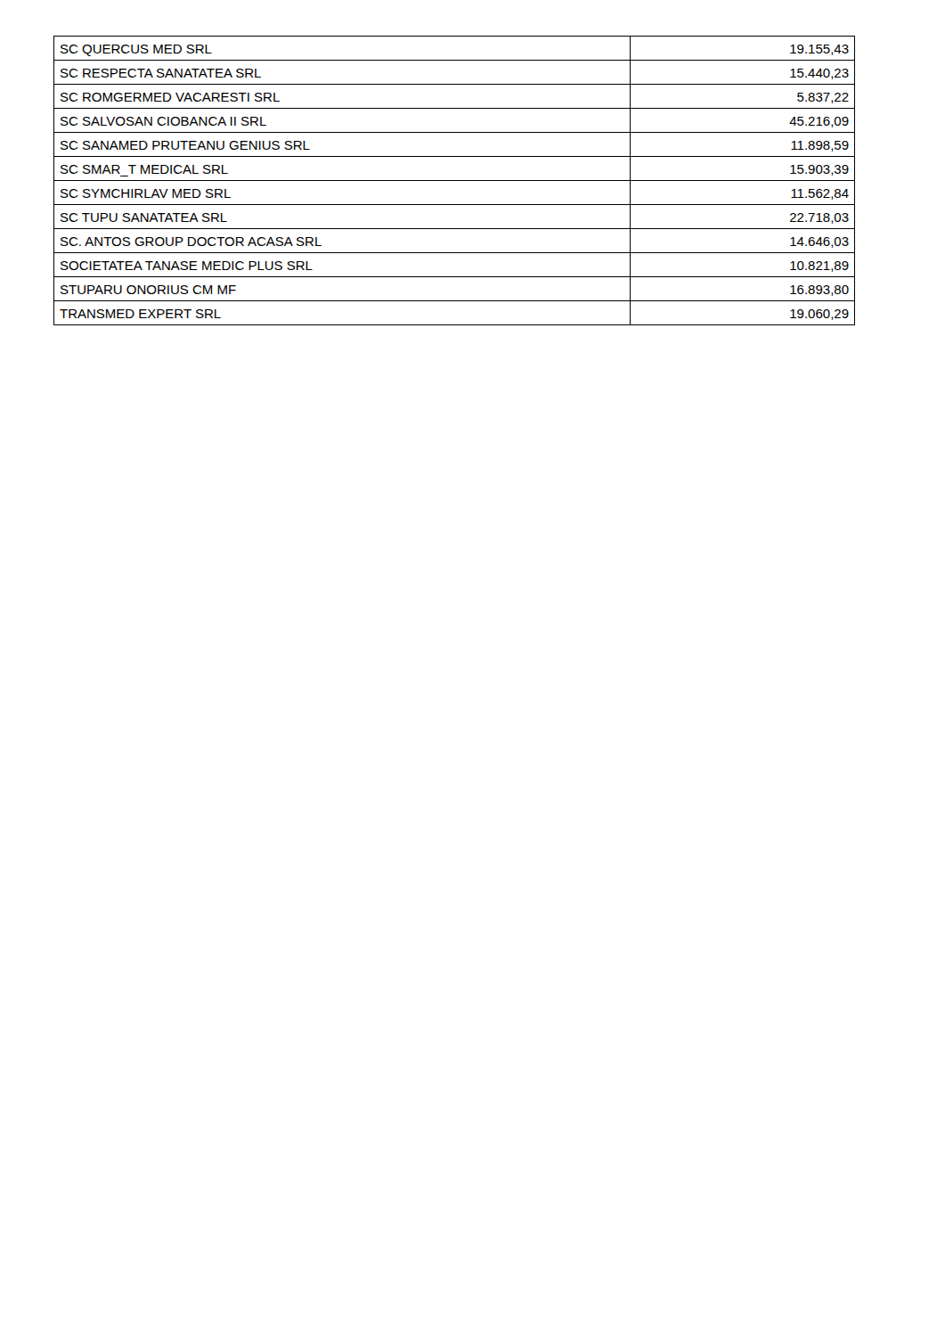| SC QUERCUS MED SRL | 19.155,43 |
| SC RESPECTA SANATATEA SRL | 15.440,23 |
| SC ROMGERMED VACARESTI SRL | 5.837,22 |
| SC SALVOSAN CIOBANCA II SRL | 45.216,09 |
| SC SANAMED PRUTEANU GENIUS SRL | 11.898,59 |
| SC SMAR_T MEDICAL SRL | 15.903,39 |
| SC SYMCHIRLAV MED SRL | 11.562,84 |
| SC TUPU SANATATEA SRL | 22.718,03 |
| SC. ANTOS GROUP DOCTOR ACASA SRL | 14.646,03 |
| SOCIETATEA TANASE MEDIC PLUS SRL | 10.821,89 |
| STUPARU ONORIUS CM MF | 16.893,80 |
| TRANSMED EXPERT SRL | 19.060,29 |